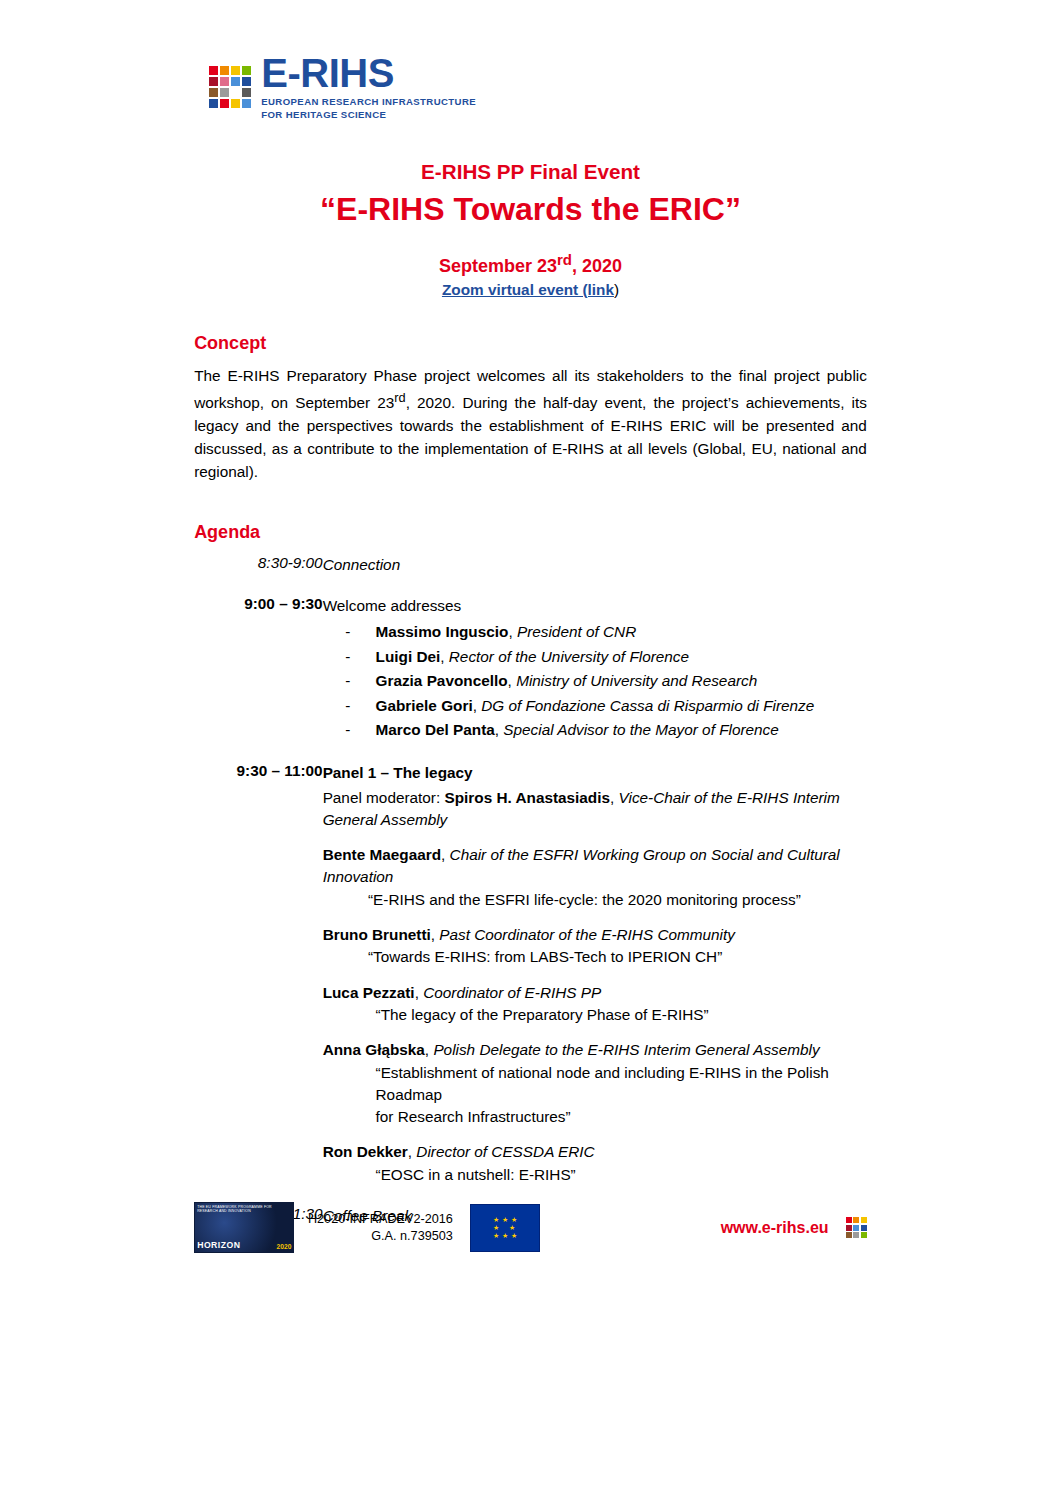E-RIHS
European Research Infrastructure
for Heritage Science
E-RIHS PP Final Event
“E-RIHS Towards the ERIC”
September 23rd, 2020
Zoom virtual event (link)
Concept
The E-RIHS Preparatory Phase project welcomes all its stakeholders to the final project public workshop, on September 23rd, 2020. During the half-day event, the project’s achievements, its legacy and the perspectives towards the establishment of E-RIHS ERIC will be presented and discussed, as a contribute to the implementation of E-RIHS at all levels (Global, EU, national and regional).
Agenda
| 8:30-9:00 | Connection |
| 9:00 – 9:30 | Welcome addresses Massimo Inguscio , President of CNR Luigi Dei , Rector of the University of Florence Grazia Pavoncello , Ministry of University and Research Gabriele Gori , DG of Fondazione Cassa di Risparmio di Firenze Marco Del Panta , Special Advisor to the Mayor of Florence |
| 9:30 – 11:00 | Panel 1 – The legacy Panel moderator: Spiros H. Anastasiadis , Vice-Chair of the E-RIHS Interim General Assembly Bente Maegaard , Chair of the ESFRI Working Group on Social and Cultural Innovation “E-RIHS and the ESFRI life-cycle: the 2020 monitoring process” Bruno Brunetti , Past Coordinator of the E-RIHS Community “Towards E-RIHS: from LABS-Tech to IPERION CH” Luca Pezzati , Coordinator of E-RIHS PP “The legacy of the Preparatory Phase of E-RIHS” Anna Głąbska , Polish Delegate to the E-RIHS Interim General Assembly “Establishment of national node and including E-RIHS in the Polish Roadmap for Research Infrastructures” Ron Dekker , Director of CESSDA ERIC “EOSC in a nutshell: E-RIHS” |
| 11:00 – 11:30 | Coffee Break |
THE EU FRAMEWORK PROGRAMME FOR RESEARCH AND INNOVATION
HORIZON
2020
H2020-INFRADEV2-2016 G.A. n.739503
★ ★ ★
★ ★
★ ★ ★
www.e-rihs.eu